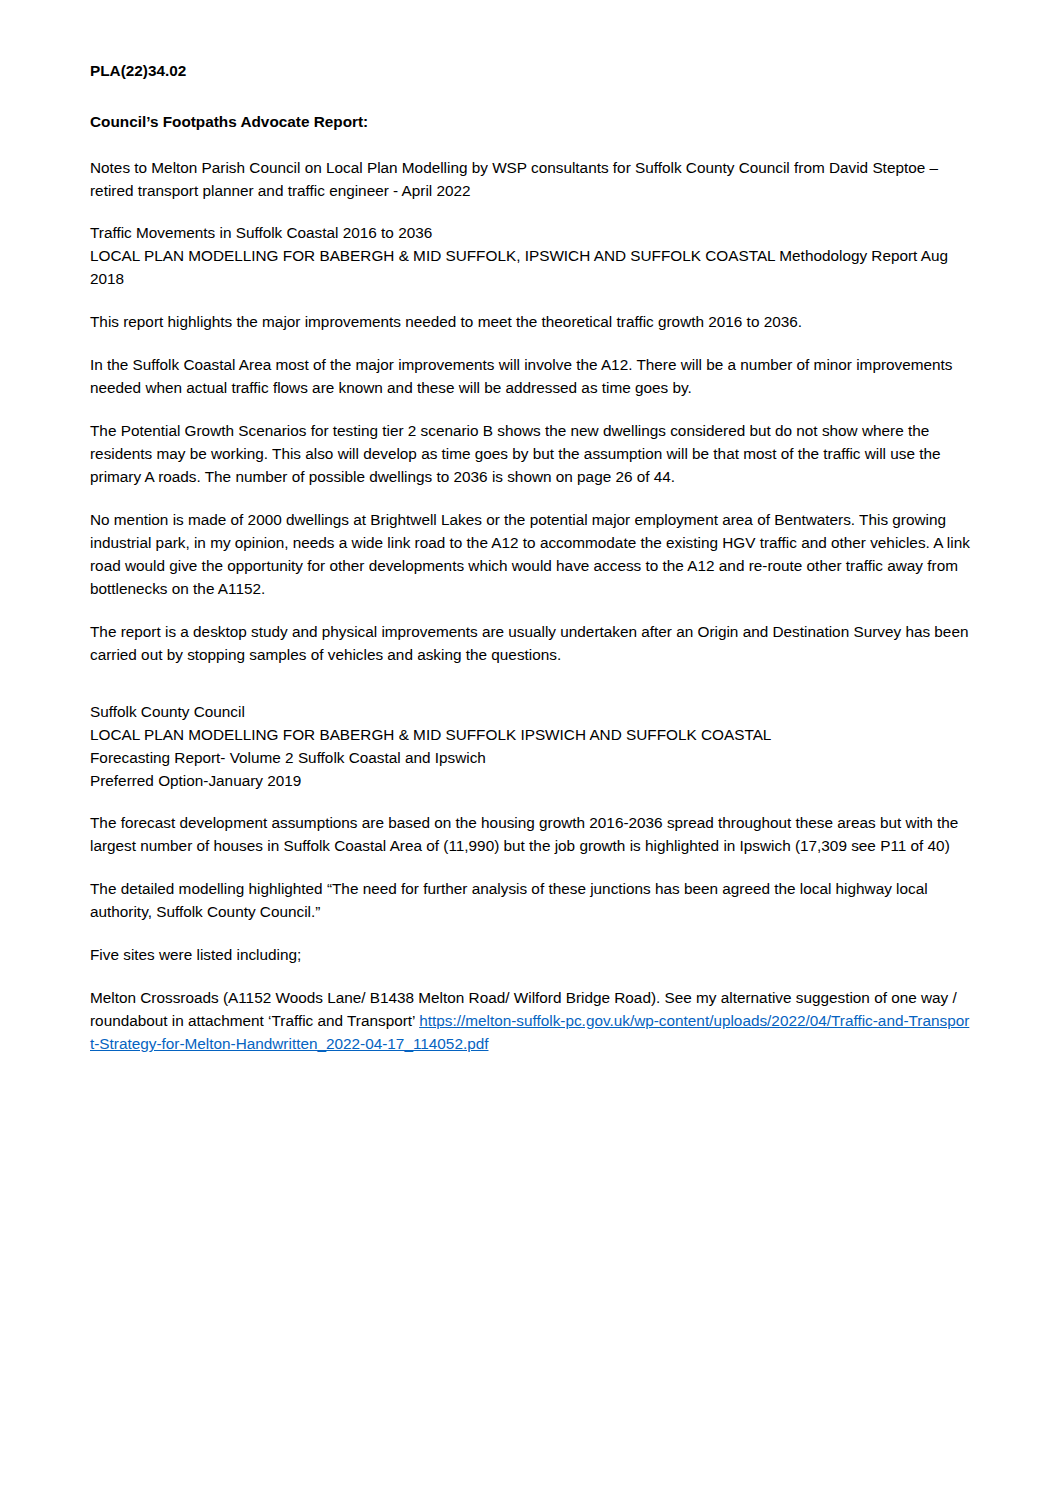PLA(22)34.02
Council’s Footpaths Advocate Report:
Notes to Melton Parish Council on Local Plan Modelling by WSP consultants for Suffolk County Council from David Steptoe – retired transport planner and traffic engineer - April 2022
Traffic Movements in Suffolk Coastal 2016 to 2036
LOCAL PLAN MODELLING FOR BABERGH & MID SUFFOLK, IPSWICH AND SUFFOLK COASTAL Methodology Report Aug 2018
This report highlights the major improvements needed to meet the theoretical traffic growth 2016 to 2036.
In the Suffolk Coastal Area most of the major improvements will involve the A12. There will be a number of minor improvements needed when actual traffic flows are known and these will be addressed as time goes by.
The Potential Growth Scenarios for testing tier 2 scenario B shows the new dwellings considered but do not show where the residents may be working. This also will develop as time goes by but the assumption will be that most of the traffic will use the primary A roads. The number of possible dwellings to 2036 is shown on page 26 of 44.
No mention is made of 2000 dwellings at Brightwell Lakes or the potential major employment area of Bentwaters. This growing industrial park, in my opinion, needs a wide link road to the A12 to accommodate the existing HGV traffic and other vehicles. A link road would give the opportunity for other developments which would have access to the A12 and re-route other traffic away from bottlenecks on the A1152.
The report is a desktop study and physical improvements are usually undertaken after an Origin and Destination Survey has been carried out by stopping samples of vehicles and asking the questions.
Suffolk County Council
LOCAL PLAN MODELLING FOR BABERGH & MID SUFFOLK IPSWICH AND SUFFOLK COASTAL
Forecasting Report- Volume 2 Suffolk Coastal and Ipswich
Preferred Option-January 2019
The forecast development assumptions are based on the housing growth 2016-2036 spread throughout these areas but with the largest number of houses in Suffolk Coastal Area of (11,990) but the job growth is highlighted in Ipswich (17,309 see P11 of 40)
The detailed modelling highlighted “The need for further analysis of these junctions has been agreed the local highway local authority, Suffolk County Council.”
Five sites were listed including;
Melton Crossroads (A1152 Woods Lane/ B1438 Melton Road/ Wilford Bridge Road). See my alternative suggestion of one way / roundabout in attachment ‘Traffic and Transport’ https://melton-suffolk-pc.gov.uk/wp-content/uploads/2022/04/Traffic-and-Transport-Strategy-for-Melton-Handwritten_2022-04-17_114052.pdf